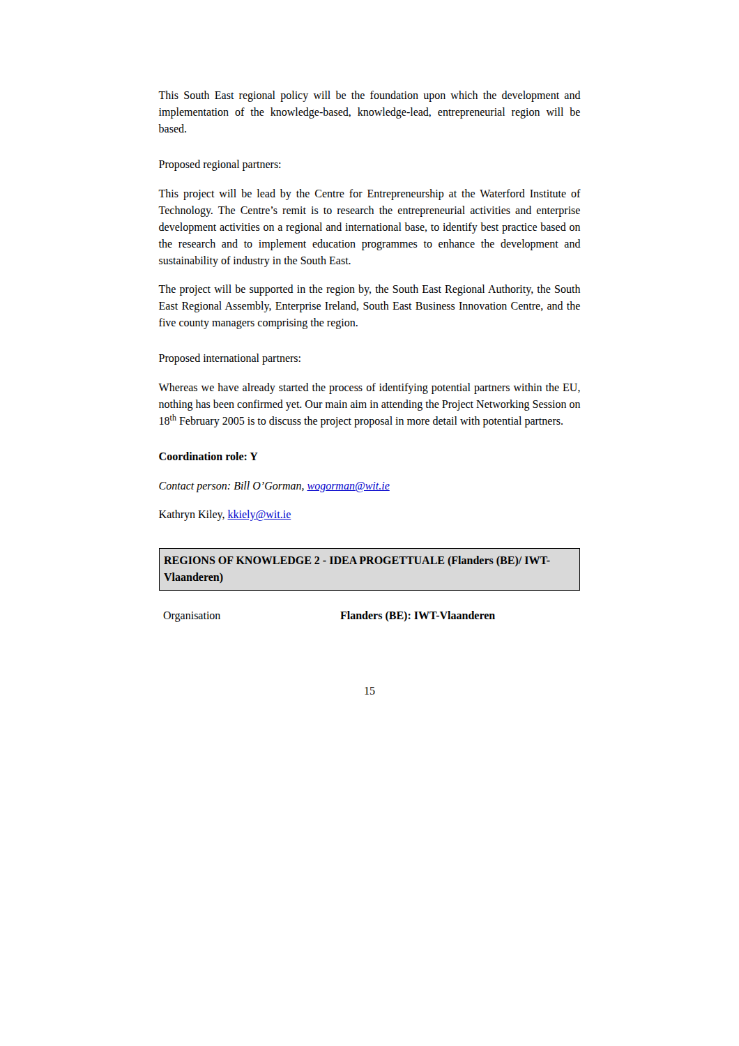This South East regional policy will be the foundation upon which the development and implementation of the knowledge-based, knowledge-lead, entrepreneurial region will be based.
Proposed regional partners:
This project will be lead by the Centre for Entrepreneurship at the Waterford Institute of Technology. The Centre’s remit is to research the entrepreneurial activities and enterprise development activities on a regional and international base, to identify best practice based on the research and to implement education programmes to enhance the development and sustainability of industry in the South East.
The project will be supported in the region by, the South East Regional Authority, the South East Regional Assembly, Enterprise Ireland, South East Business Innovation Centre, and the five county managers comprising the region.
Proposed international partners:
Whereas we have already started the process of identifying potential partners within the EU, nothing has been confirmed yet. Our main aim in attending the Project Networking Session on 18th February 2005 is to discuss the project proposal in more detail with potential partners.
Coordination role: Y
Contact person: Bill O’Gorman, wogorman@wit.ie
Kathryn Kiley, kkiely@wit.ie
REGIONS OF KNOWLEDGE 2 - IDEA PROGETTUALE (Flanders (BE)/ IWT-Vlaanderen)
| Organisation | Flanders (BE): IWT-Vlaanderen |
15